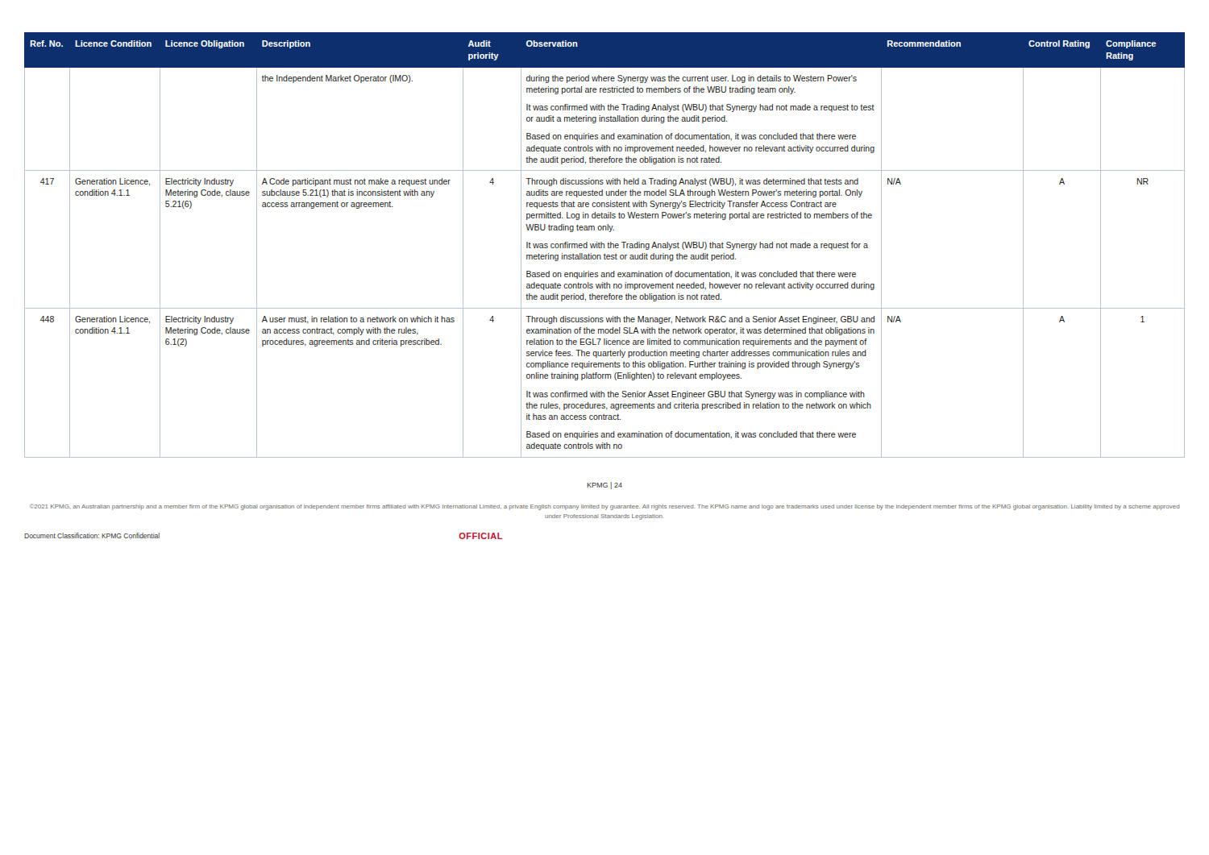| Ref. No. | Licence Condition | Licence Obligation | Description | Audit priority | Observation | Recommendation | Control Rating | Compliance Rating |
| --- | --- | --- | --- | --- | --- | --- | --- | --- |
| | | | the Independent Market Operator (IMO). | | during the period where Synergy was the current user. Log in details to Western Power's metering portal are restricted to members of the WBU trading team only. It was confirmed with the Trading Analyst (WBU) that Synergy had not made a request to test or audit a metering installation during the audit period. Based on enquiries and examination of documentation, it was concluded that there were adequate controls with no improvement needed, however no relevant activity occurred during the audit period, therefore the obligation is not rated. | | | |
| 417 | Generation Licence, condition 4.1.1 | Electricity Industry Metering Code, clause 5.21(6) | A Code participant must not make a request under subclause 5.21(1) that is inconsistent with any access arrangement or agreement. | 4 | Through discussions with held a Trading Analyst (WBU), it was determined that tests and audits are requested under the model SLA through Western Power's metering portal. Only requests that are consistent with Synergy's Electricity Transfer Access Contract are permitted. Log in details to Western Power's metering portal are restricted to members of the WBU trading team only. It was confirmed with the Trading Analyst (WBU) that Synergy had not made a request for a metering installation test or audit during the audit period. Based on enquiries and examination of documentation, it was concluded that there were adequate controls with no improvement needed, however no relevant activity occurred during the audit period, therefore the obligation is not rated. | N/A | A | NR |
| 448 | Generation Licence, condition 4.1.1 | Electricity Industry Metering Code, clause 6.1(2) | A user must, in relation to a network on which it has an access contract, comply with the rules, procedures, agreements and criteria prescribed. | 4 | Through discussions with the Manager, Network R&C and a Senior Asset Engineer, GBU and examination of the model SLA with the network operator, it was determined that obligations in relation to the EGL7 licence are limited to communication requirements and the payment of service fees. The quarterly production meeting charter addresses communication rules and compliance requirements to this obligation. Further training is provided through Synergy's online training platform (Enlighten) to relevant employees. It was confirmed with the Senior Asset Engineer GBU that Synergy was in compliance with the rules, procedures, agreements and criteria prescribed in relation to the network on which it has an access contract. Based on enquiries and examination of documentation, it was concluded that there were adequate controls with no | N/A | A | 1 |
KPMG | 24
©2021 KPMG, an Australian partnership and a member firm of the KPMG global organisation of independent member firms affiliated with KPMG International Limited, a private English company limited by guarantee. All rights reserved. The KPMG name and logo are trademarks used under license by the independent member firms of the KPMG global organisation. Liability limited by a scheme approved under Professional Standards Legislation.
Document Classification: KPMG Confidential
OFFICIAL